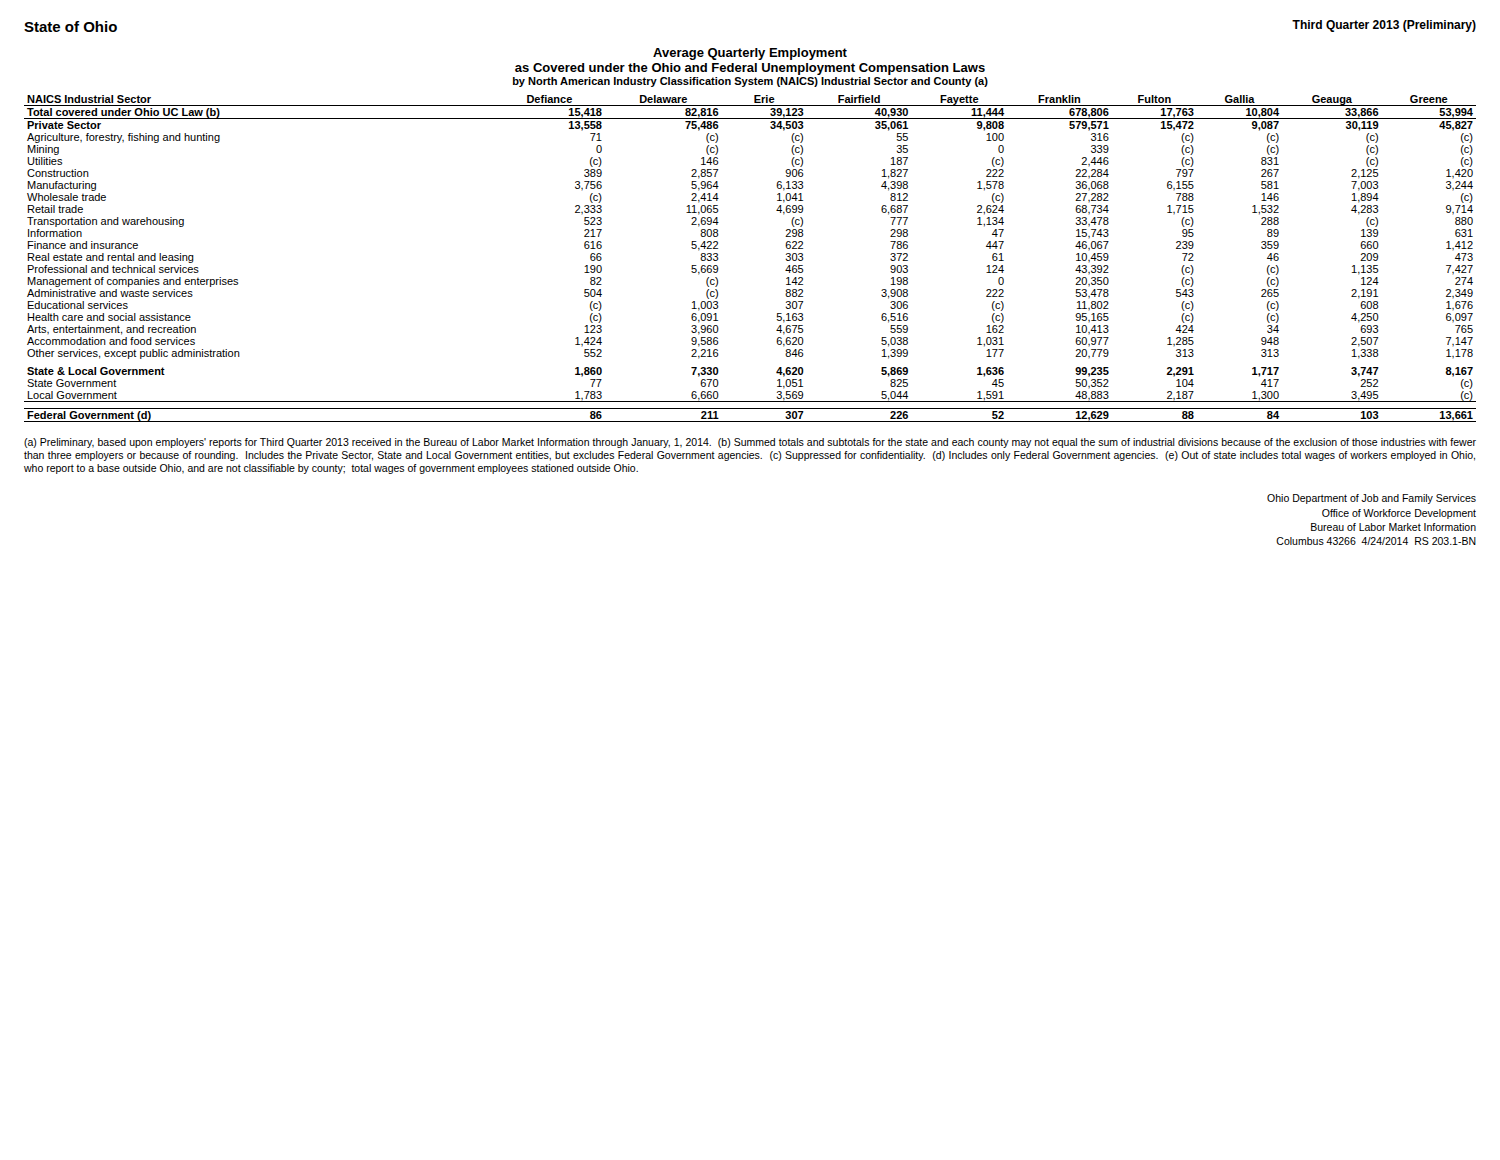State of Ohio Third Quarter 2013 (Preliminary)
Average Quarterly Employment
as Covered under the Ohio and Federal Unemployment Compensation Laws
by North American Industry Classification System (NAICS) Industrial Sector and County (a)
| NAICS Industrial Sector | Defiance | Delaware | Erie | Fairfield | Fayette | Franklin | Fulton | Gallia | Geauga | Greene |
| --- | --- | --- | --- | --- | --- | --- | --- | --- | --- | --- |
| Total covered under Ohio UC Law (b) | 15,418 | 82,816 | 39,123 | 40,930 | 11,444 | 678,806 | 17,763 | 10,804 | 33,866 | 53,994 |
| Private Sector | 13,558 | 75,486 | 34,503 | 35,061 | 9,808 | 579,571 | 15,472 | 9,087 | 30,119 | 45,827 |
| Agriculture, forestry, fishing and hunting | 71 | (c) | (c) | 55 | 100 | 316 | (c) | (c) | (c) | (c) |
| Mining | 0 | (c) | (c) | 35 | 0 | 339 | (c) | (c) | (c) | (c) |
| Utilities | (c) | 146 | (c) | 187 | (c) | 2,446 | (c) | 831 | (c) | (c) |
| Construction | 389 | 2,857 | 906 | 1,827 | 222 | 22,284 | 797 | 267 | 2,125 | 1,420 |
| Manufacturing | 3,756 | 5,964 | 6,133 | 4,398 | 1,578 | 36,068 | 6,155 | 581 | 7,003 | 3,244 |
| Wholesale trade | (c) | 2,414 | 1,041 | 812 | (c) | 27,282 | 788 | 146 | 1,894 | (c) |
| Retail trade | 2,333 | 11,065 | 4,699 | 6,687 | 2,624 | 68,734 | 1,715 | 1,532 | 4,283 | 9,714 |
| Transportation and warehousing | 523 | 2,694 | (c) | 777 | 1,134 | 33,478 | (c) | 288 | (c) | 880 |
| Information | 217 | 808 | 298 | 298 | 47 | 15,743 | 95 | 89 | 139 | 631 |
| Finance and insurance | 616 | 5,422 | 622 | 786 | 447 | 46,067 | 239 | 359 | 660 | 1,412 |
| Real estate and rental and leasing | 66 | 833 | 303 | 372 | 61 | 10,459 | 72 | 46 | 209 | 473 |
| Professional and technical services | 190 | 5,669 | 465 | 903 | 124 | 43,392 | (c) | (c) | 1,135 | 7,427 |
| Management of companies and enterprises | 82 | (c) | 142 | 198 | 0 | 20,350 | (c) | (c) | 124 | 274 |
| Administrative and waste services | 504 | (c) | 882 | 3,908 | 222 | 53,478 | 543 | 265 | 2,191 | 2,349 |
| Educational services | (c) | 1,003 | 307 | 306 | (c) | 11,802 | (c) | (c) | 608 | 1,676 |
| Health care and social assistance | (c) | 6,091 | 5,163 | 6,516 | (c) | 95,165 | (c) | (c) | 4,250 | 6,097 |
| Arts, entertainment, and recreation | 123 | 3,960 | 4,675 | 559 | 162 | 10,413 | 424 | 34 | 693 | 765 |
| Accommodation and food services | 1,424 | 9,586 | 6,620 | 5,038 | 1,031 | 60,977 | 1,285 | 948 | 2,507 | 7,147 |
| Other services, except public administration | 552 | 2,216 | 846 | 1,399 | 177 | 20,779 | 313 | 313 | 1,338 | 1,178 |
| State & Local Government | 1,860 | 7,330 | 4,620 | 5,869 | 1,636 | 99,235 | 2,291 | 1,717 | 3,747 | 8,167 |
| State Government | 77 | 670 | 1,051 | 825 | 45 | 50,352 | 104 | 417 | 252 | (c) |
| Local Government | 1,783 | 6,660 | 3,569 | 5,044 | 1,591 | 48,883 | 2,187 | 1,300 | 3,495 | (c) |
| Federal Government (d) | 86 | 211 | 307 | 226 | 52 | 12,629 | 88 | 84 | 103 | 13,661 |
(a) Preliminary, based upon employers' reports for Third Quarter 2013 received in the Bureau of Labor Market Information through January, 1, 2014. (b) Summed totals and subtotals for the state and each county may not equal the sum of industrial divisions because of the exclusion of those industries with fewer than three employers or because of rounding. Includes the Private Sector, State and Local Government entities, but excludes Federal Government agencies. (c) Suppressed for confidentiality. (d) Includes only Federal Government agencies. (e) Out of state includes total wages of workers employed in Ohio, who report to a base outside Ohio, and are not classifiable by county; total wages of government employees stationed outside Ohio.
Ohio Department of Job and Family Services
Office of Workforce Development
Bureau of Labor Market Information
Columbus 43266 4/24/2014 RS 203.1-BN